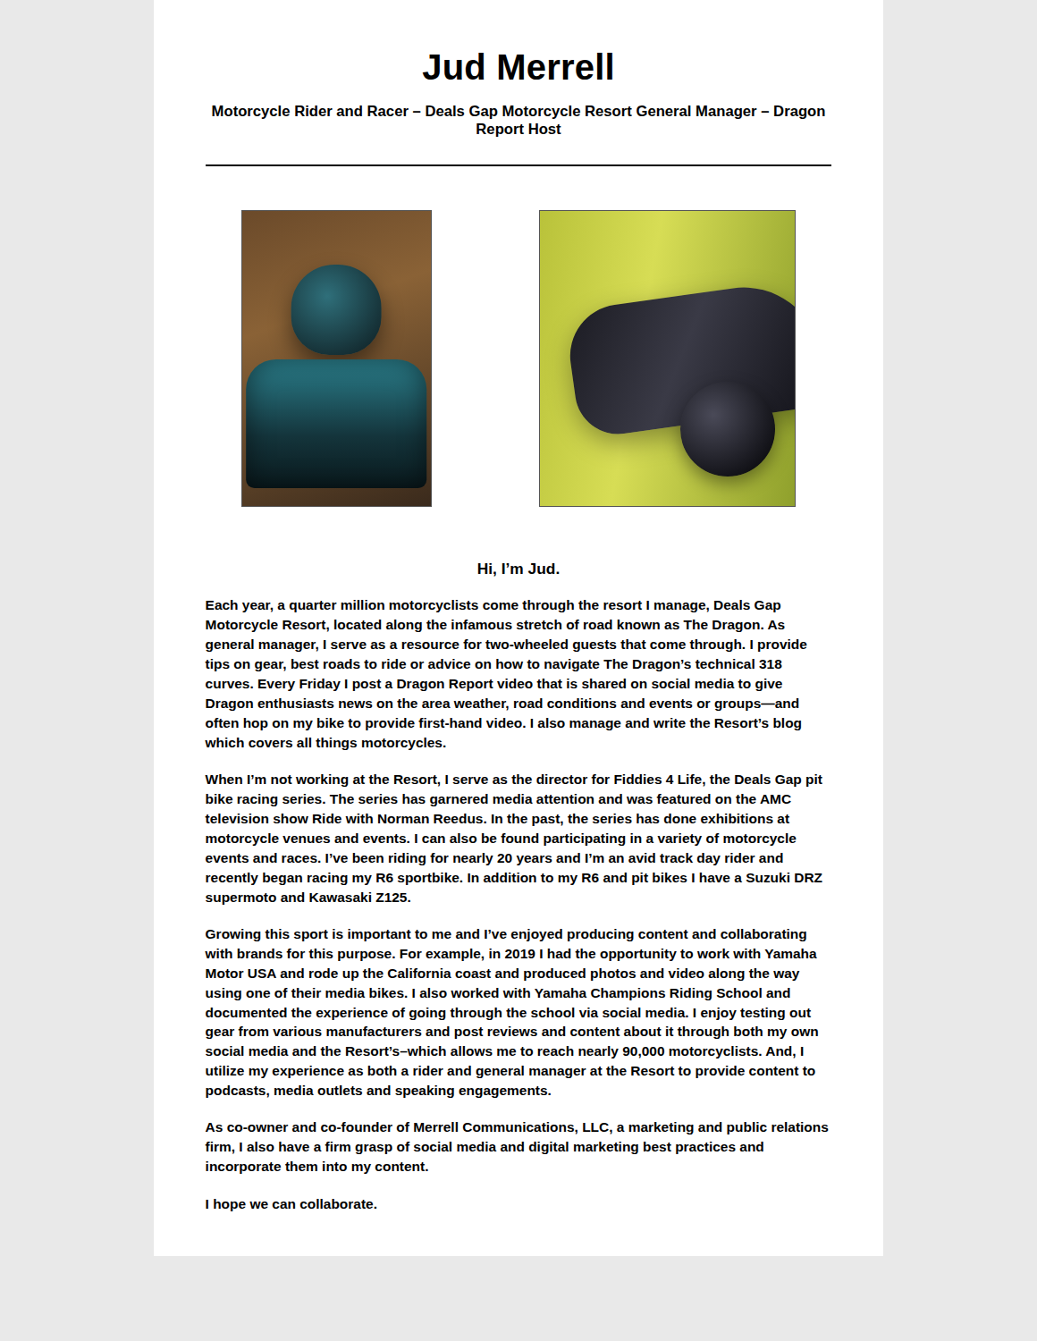Jud Merrell
Motorcycle Rider and Racer – Deals Gap Motorcycle Resort General Manager – Dragon Report Host
Hi, I’m Jud.
Each year, a quarter million motorcyclists come through the resort I manage, Deals Gap Motorcycle Resort, located along the infamous stretch of road known as The Dragon. As general manager, I serve as a resource for two-wheeled guests that come through. I provide tips on gear, best roads to ride or advice on how to navigate The Dragon’s technical 318 curves. Every Friday I post a Dragon Report video that is shared on social media to give Dragon enthusiasts news on the area weather, road conditions and events or groups—and often hop on my bike to provide first-hand video. I also manage and write the Resort’s blog which covers all things motorcycles.
When I’m not working at the Resort, I serve as the director for Fiddies 4 Life, the Deals Gap pit bike racing series. The series has garnered media attention and was featured on the AMC television show Ride with Norman Reedus. In the past, the series has done exhibitions at motorcycle venues and events. I can also be found participating in a variety of motorcycle events and races. I’ve been riding for nearly 20 years and I’m an avid track day rider and recently began racing my R6 sportbike. In addition to my R6 and pit bikes I have a Suzuki DRZ supermoto and Kawasaki Z125.
Growing this sport is important to me and I’ve enjoyed producing content and collaborating with brands for this purpose. For example, in 2019 I had the opportunity to work with Yamaha Motor USA and rode up the California coast and produced photos and video along the way using one of their media bikes. I also worked with Yamaha Champions Riding School and documented the experience of going through the school via social media. I enjoy testing out gear from various manufacturers and post reviews and content about it through both my own social media and the Resort’s–which allows me to reach nearly 90,000 motorcyclists. And, I utilize my experience as both a rider and general manager at the Resort to provide content to podcasts, media outlets and speaking engagements.
As co-owner and co-founder of Merrell Communications, LLC, a marketing and public relations firm, I also have a firm grasp of social media and digital marketing best practices and incorporate them into my content.
I hope we can collaborate.